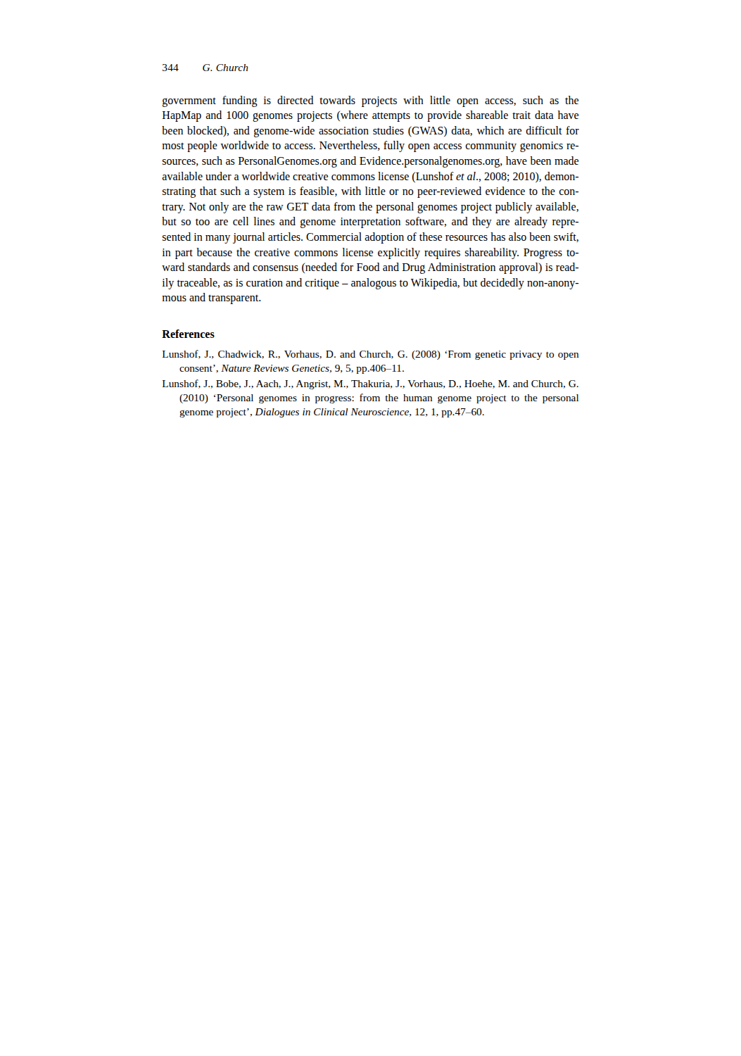344 G. Church
government funding is directed towards projects with little open access, such as the HapMap and 1000 genomes projects (where attempts to provide shareable trait data have been blocked), and genome-wide association studies (GWAS) data, which are difficult for most people worldwide to access. Nevertheless, fully open access community genomics resources, such as PersonalGenomes.org and Evidence.personalgenomes.org, have been made available under a worldwide creative commons license (Lunshof et al., 2008; 2010), demonstrating that such a system is feasible, with little or no peer-reviewed evidence to the contrary. Not only are the raw GET data from the personal genomes project publicly available, but so too are cell lines and genome interpretation software, and they are already represented in many journal articles. Commercial adoption of these resources has also been swift, in part because the creative commons license explicitly requires shareability. Progress toward standards and consensus (needed for Food and Drug Administration approval) is readily traceable, as is curation and critique – analogous to Wikipedia, but decidedly non-anonymous and transparent.
References
Lunshof, J., Chadwick, R., Vorhaus, D. and Church, G. (2008) ‘From genetic privacy to open consent’, Nature Reviews Genetics, 9, 5, pp.406–11.
Lunshof, J., Bobe, J., Aach, J., Angrist, M., Thakuria, J., Vorhaus, D., Hoehe, M. and Church, G. (2010) ‘Personal genomes in progress: from the human genome project to the personal genome project’, Dialogues in Clinical Neuroscience, 12, 1, pp.47–60.